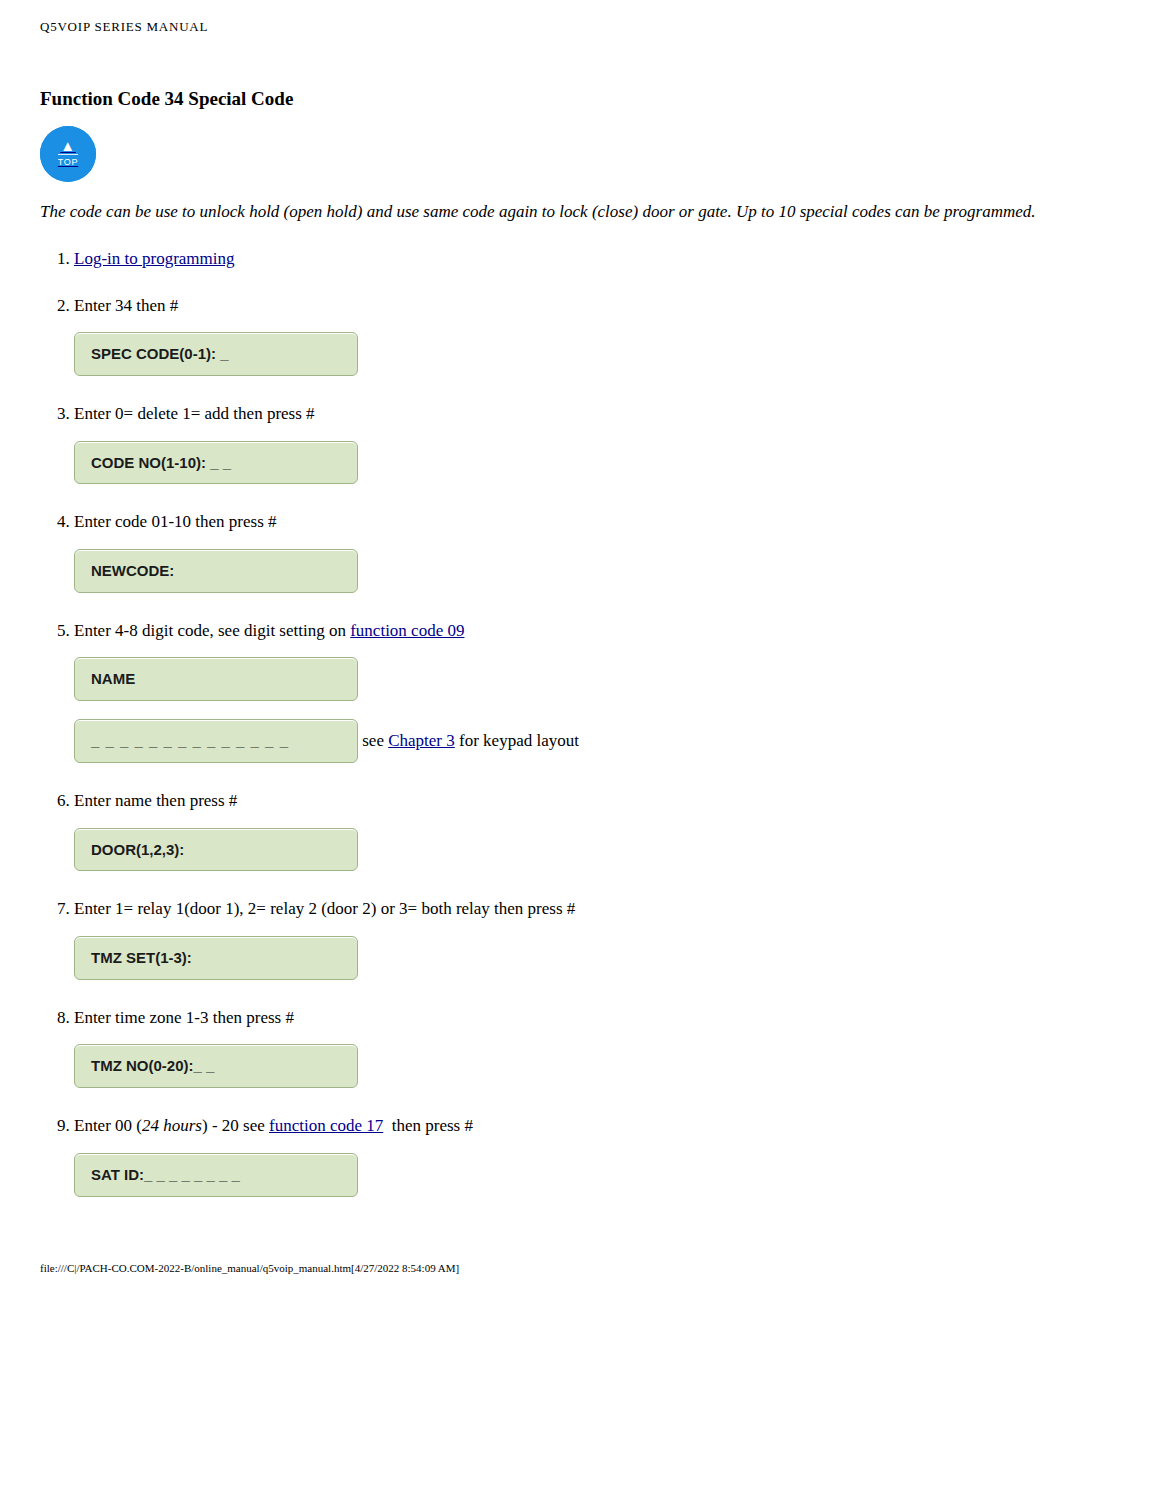Q5VOIP SERIES MANUAL
Function Code 34 Special Code
▲ TOP
The code can be use to unlock hold (open hold) and use same code again to lock (close) door or gate. Up to 10 special codes can be programmed.
Log-in to programming
Enter 34 then #
SPEC CODE(0-1): _
Enter 0= delete 1= add then press #
CODE NO(1-10): _ _
Enter code 01-10 then press #
NEWCODE:
Enter 4-8 digit code, see digit setting on function code 09
NAME
_ _ _ _ _ _ _ _ _ _ _ _ _ _ see Chapter 3 for keypad layout
Enter name then press #
DOOR(1,2,3):
Enter 1= relay 1(door 1), 2= relay 2 (door 2) or 3= both relay then press #
TMZ SET(1-3):
Enter time zone 1-3 then press #
TMZ NO(0-20):_ _
Enter 00 (24 hours) - 20 see function code 17 then press #
SAT ID:_ _ _ _ _ _ _ _
file:///C|/PACH-CO.COM-2022-B/online_manual/q5voip_manual.htm[4/27/2022 8:54:09 AM]